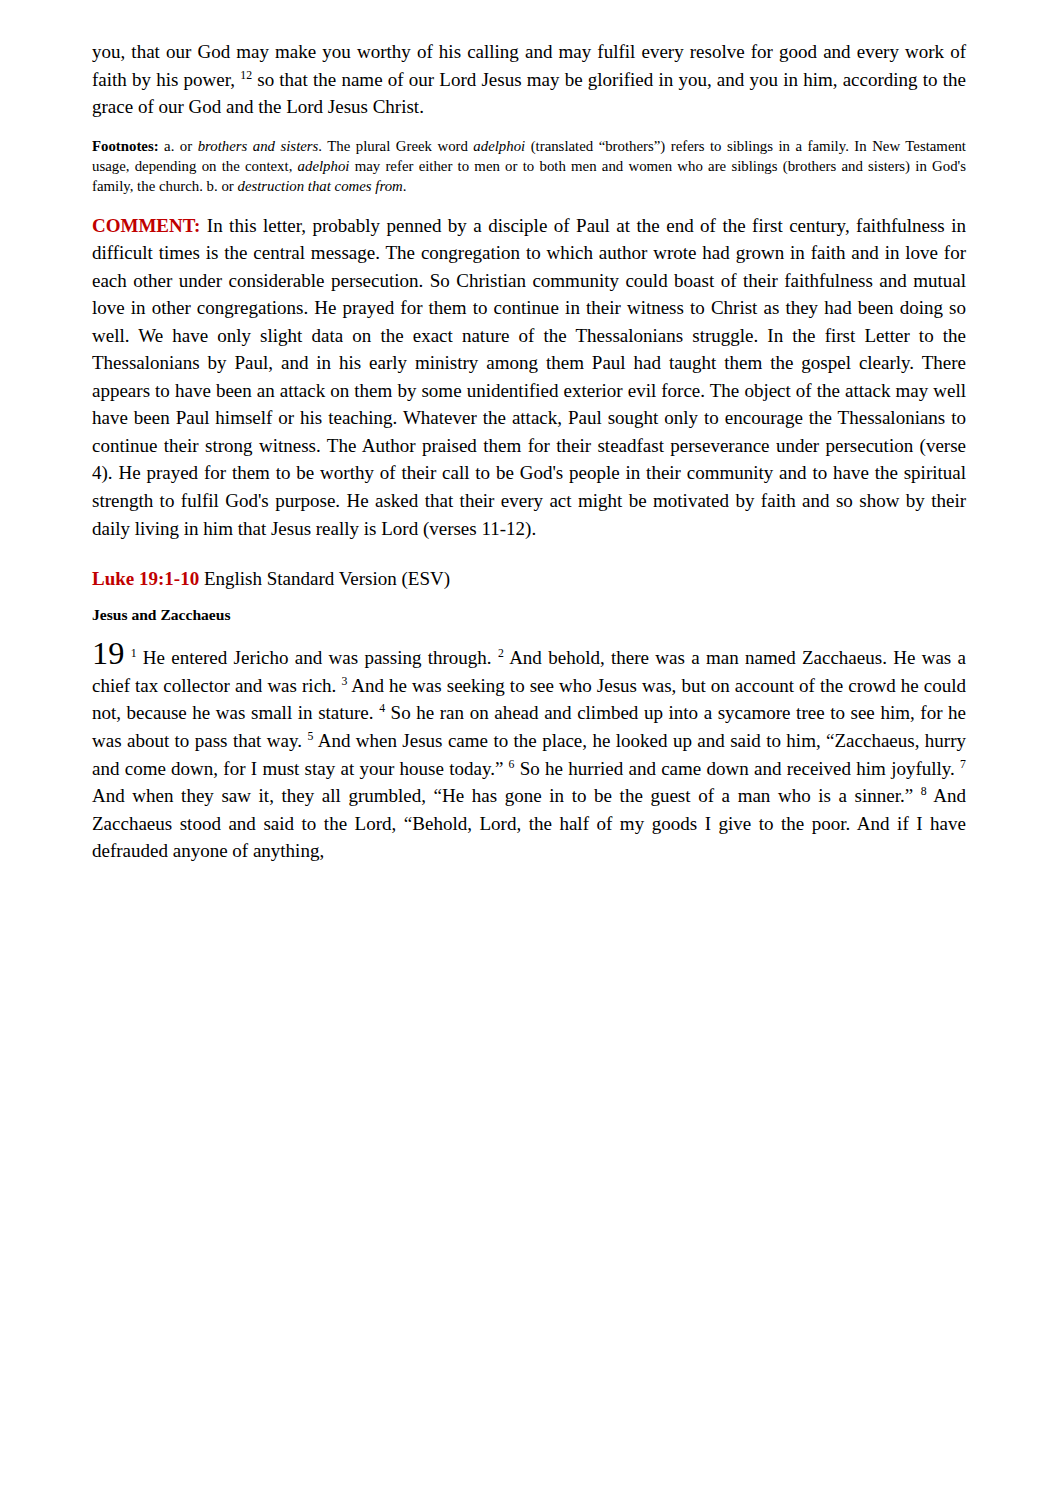you, that our God may make you worthy of his calling and may fulfil every resolve for good and every work of faith by his power, 12 so that the name of our Lord Jesus may be glorified in you, and you in him, according to the grace of our God and the Lord Jesus Christ.
Footnotes: a. or brothers and sisters. The plural Greek word adelphoi (translated “brothers”) refers to siblings in a family. In New Testament usage, depending on the context, adelphoi may refer either to men or to both men and women who are siblings (brothers and sisters) in God's family, the church. b. or destruction that comes from.
COMMENT: In this letter, probably penned by a disciple of Paul at the end of the first century, faithfulness in difficult times is the central message. The congregation to which author wrote had grown in faith and in love for each other under considerable persecution. So Christian community could boast of their faithfulness and mutual love in other congregations. He prayed for them to continue in their witness to Christ as they had been doing so well. We have only slight data on the exact nature of the Thessalonians struggle. In the first Letter to the Thessalonians by Paul, and in his early ministry among them Paul had taught them the gospel clearly. There appears to have been an attack on them by some unidentified exterior evil force. The object of the attack may well have been Paul himself or his teaching. Whatever the attack, Paul sought only to encourage the Thessalonians to continue their strong witness. The Author praised them for their steadfast perseverance under persecution (verse 4). He prayed for them to be worthy of their call to be God's people in their community and to have the spiritual strength to fulfil God's purpose. He asked that their every act might be motivated by faith and so show by their daily living in him that Jesus really is Lord (verses 11-12).
Luke 19:1-10 English Standard Version (ESV)
Jesus and Zacchaeus
19 1 He entered Jericho and was passing through. 2 And behold, there was a man named Zacchaeus. He was a chief tax collector and was rich. 3 And he was seeking to see who Jesus was, but on account of the crowd he could not, because he was small in stature. 4 So he ran on ahead and climbed up into a sycamore tree to see him, for he was about to pass that way. 5 And when Jesus came to the place, he looked up and said to him, “Zacchaeus, hurry and come down, for I must stay at your house today.” 6 So he hurried and came down and received him joyfully. 7 And when they saw it, they all grumbled, “He has gone in to be the guest of a man who is a sinner.” 8 And Zacchaeus stood and said to the Lord, “Behold, Lord, the half of my goods I give to the poor. And if I have defrauded anyone of anything,